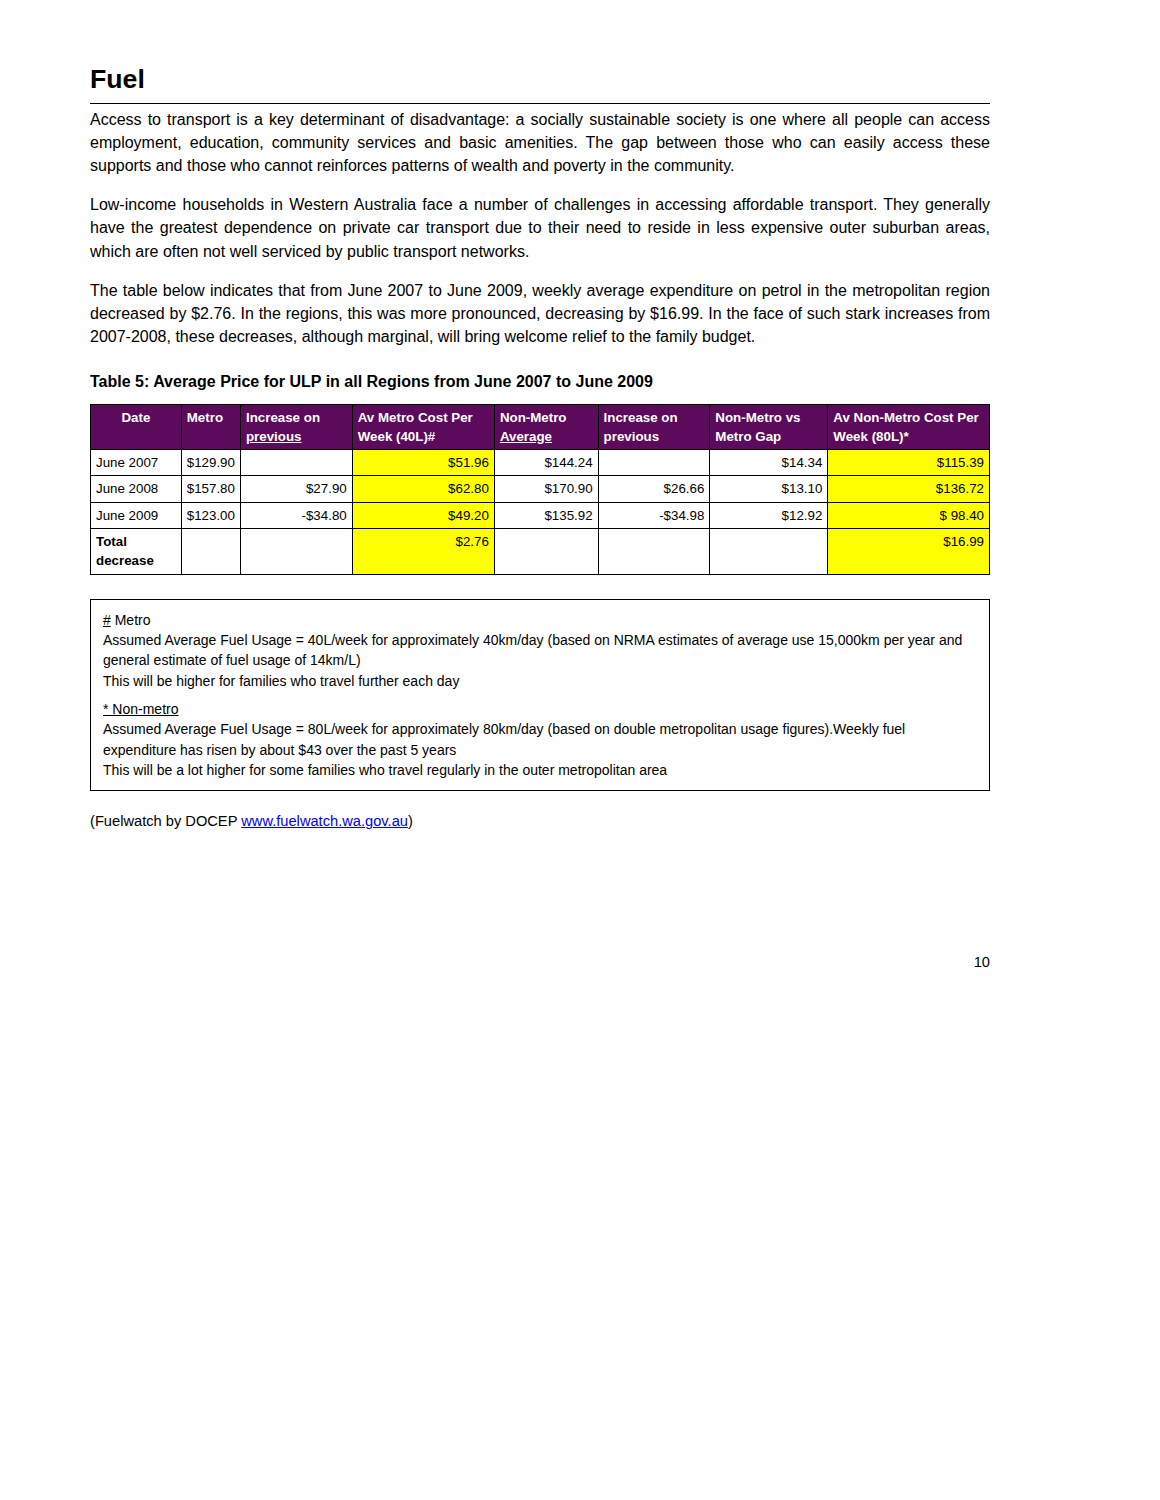Fuel
Access to transport is a key determinant of disadvantage: a socially sustainable society is one where all people can access employment, education, community services and basic amenities. The gap between those who can easily access these supports and those who cannot reinforces patterns of wealth and poverty in the community.
Low-income households in Western Australia face a number of challenges in accessing affordable transport. They generally have the greatest dependence on private car transport due to their need to reside in less expensive outer suburban areas, which are often not well serviced by public transport networks.
The table below indicates that from June 2007 to June 2009, weekly average expenditure on petrol in the metropolitan region decreased by $2.76. In the regions, this was more pronounced, decreasing by $16.99. In the face of such stark increases from 2007-2008, these decreases, although marginal, will bring welcome relief to the family budget.
Table 5: Average Price for ULP in all Regions from June 2007 to June 2009
| Date | Metro | Increase on previous | Av Metro Cost Per Week (40L)# | Non-Metro Average | Increase on previous | Non-Metro vs Metro Gap | Av Non-Metro Cost Per Week (80L)* |
| --- | --- | --- | --- | --- | --- | --- | --- |
| June 2007 | $129.90 | | $51.96 | $144.24 | | $14.34 | $115.39 |
| June 2008 | $157.80 | $27.90 | $62.80 | $170.90 | $26.66 | $13.10 | $136.72 |
| June 2009 | $123.00 | -$34.80 | $49.20 | $135.92 | -$34.98 | $12.92 | $ 98.40 |
| Total decrease | | | $2.76 | | | | $16.99 |
# Metro
Assumed Average Fuel Usage = 40L/week for approximately 40km/day (based on NRMA estimates of average use 15,000km per year and general estimate of fuel usage of 14km/L)
This will be higher for families who travel further each day
* Non-metro
Assumed Average Fuel Usage = 80L/week for approximately 80km/day (based on double metropolitan usage figures).Weekly fuel expenditure has risen by about $43 over the past 5 years
This will be a lot higher for some families who travel regularly in the outer metropolitan area
(Fuelwatch by DOCEP www.fuelwatch.wa.gov.au)
10